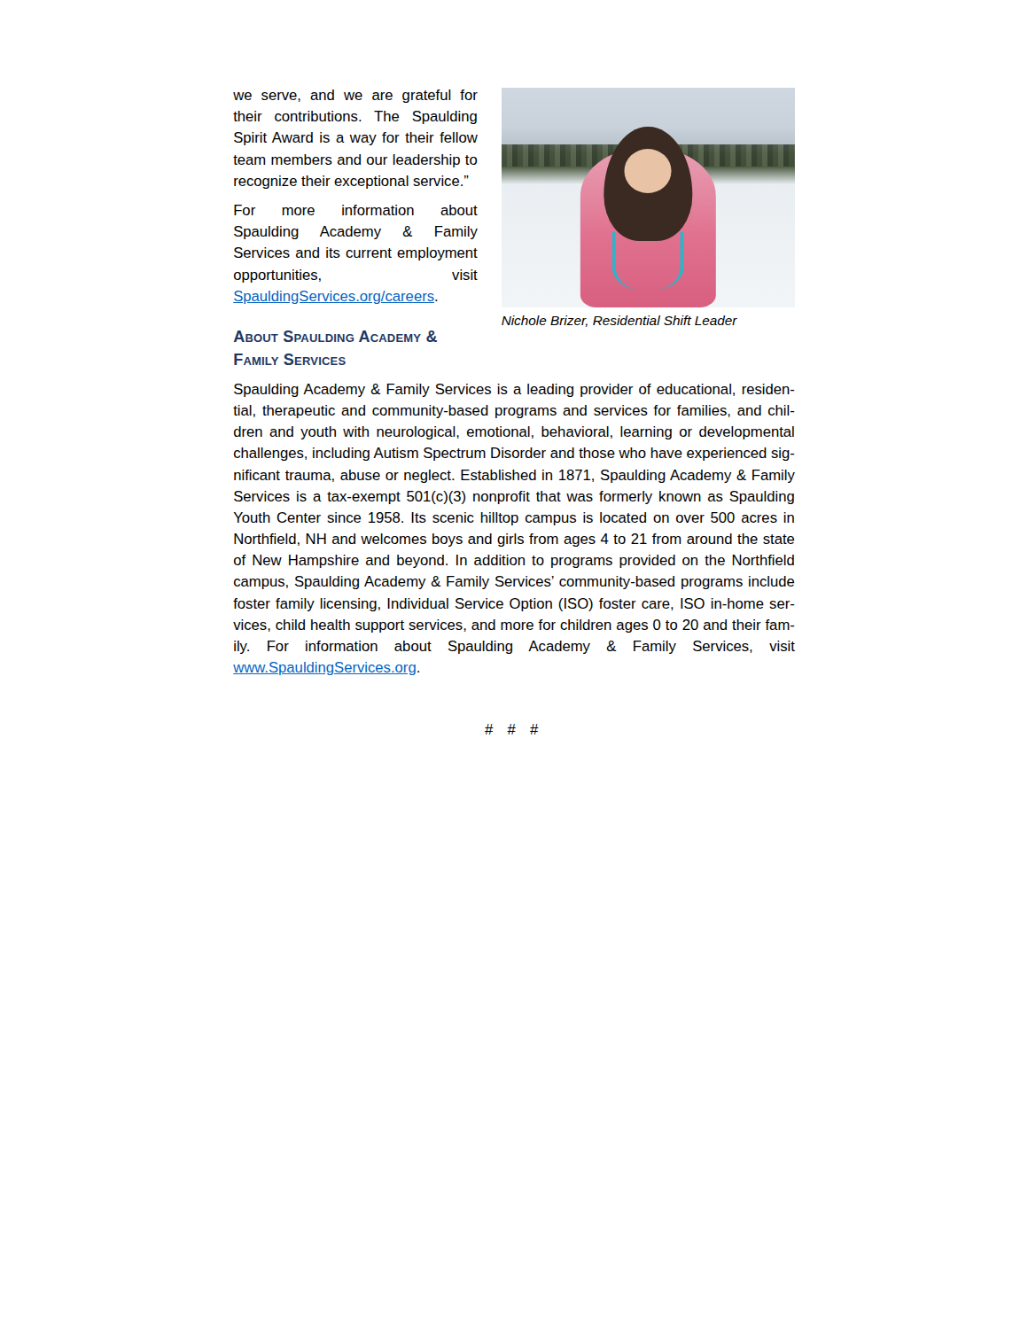Nichole Brizer, Residential Shift Leader
we serve, and we are grateful for their contributions. The Spaulding Spirit Award is a way for their fellow team members and our leadership to recognize their exceptional service.”
For more information about Spaulding Academy & Family Services and its current employment opportunities, visit SpauldingServices.org/careers.
About Spaulding Academy & Family Services
Spaulding Academy & Family Services is a leading provider of educational, residential, therapeutic and community-based programs and services for families, and children and youth with neurological, emotional, behavioral, learning or developmental challenges, including Autism Spectrum Disorder and those who have experienced significant trauma, abuse or neglect. Established in 1871, Spaulding Academy & Family Services is a tax-exempt 501(c)(3) nonprofit that was formerly known as Spaulding Youth Center since 1958. Its scenic hilltop campus is located on over 500 acres in Northfield, NH and welcomes boys and girls from ages 4 to 21 from around the state of New Hampshire and beyond. In addition to programs provided on the Northfield campus, Spaulding Academy & Family Services’ community-based programs include foster family licensing, Individual Service Option (ISO) foster care, ISO in-home services, child health support services, and more for children ages 0 to 20 and their family. For information about Spaulding Academy & Family Services, visit www.SpauldingServices.org.
# # #